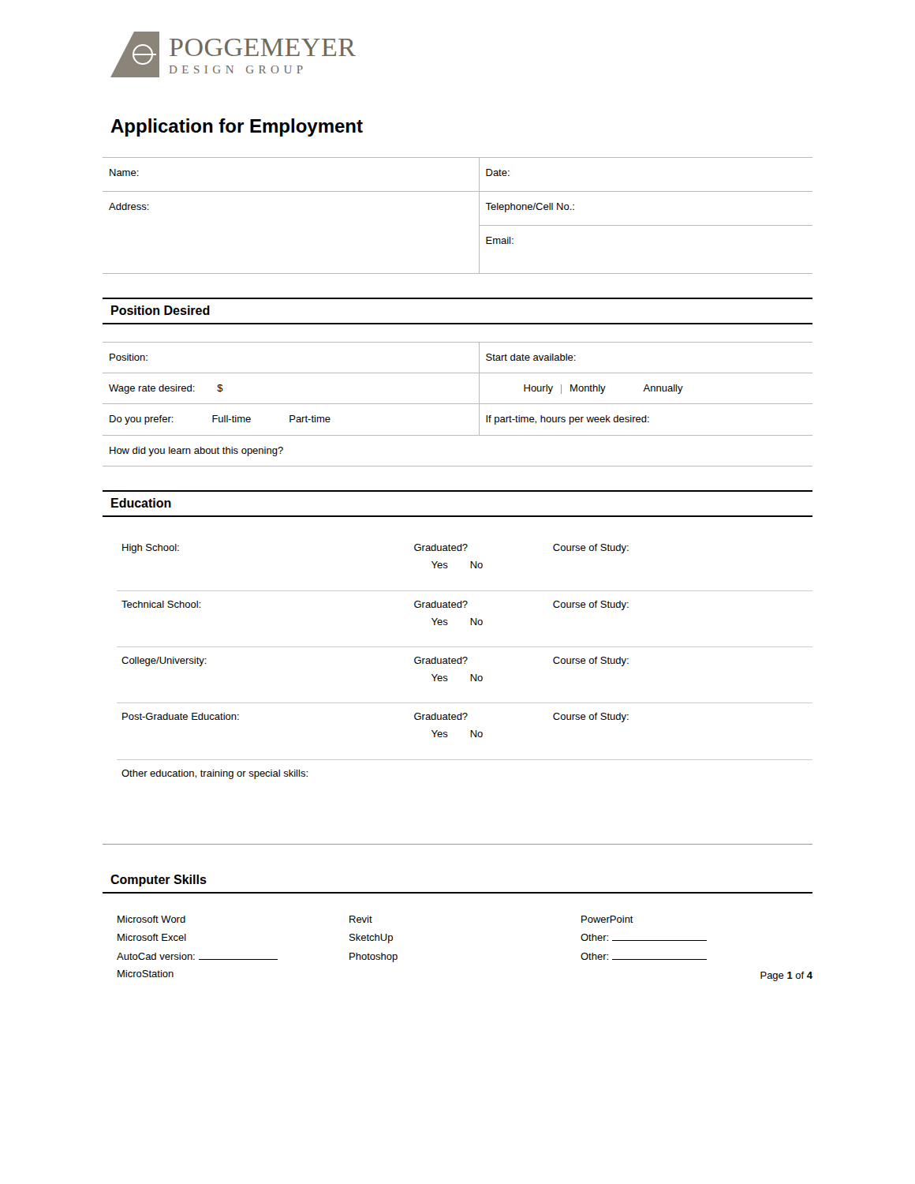POGGEMEYER
DESIGN GROUP
Application for Employment
| Name: | Date: |
| Address: | Telephone/Cell No.: |
| Email: |
Position Desired
| Position: | Start date available: |
| Wage rate desired: $ | Hourly Monthly Annually |
| Do you prefer: Full-time Part-time | If part-time, hours per week desired: |
| How did you learn about this opening? |
Education
| High School: | Graduated? Yes No | Course of Study: |
| Technical School: | Graduated? Yes No | Course of Study: |
| College/University: | Graduated? Yes No | Course of Study: |
| Post-Graduate Education: | Graduated? Yes No | Course of Study: |
Other education, training or special skills:
Computer Skills
| Microsoft Word | Revit | PowerPoint |
| Microsoft Excel | SketchUp | Other: |
| AutoCad version: | Photoshop | Other: |
| MicroStation | | |
Page 1 of 4